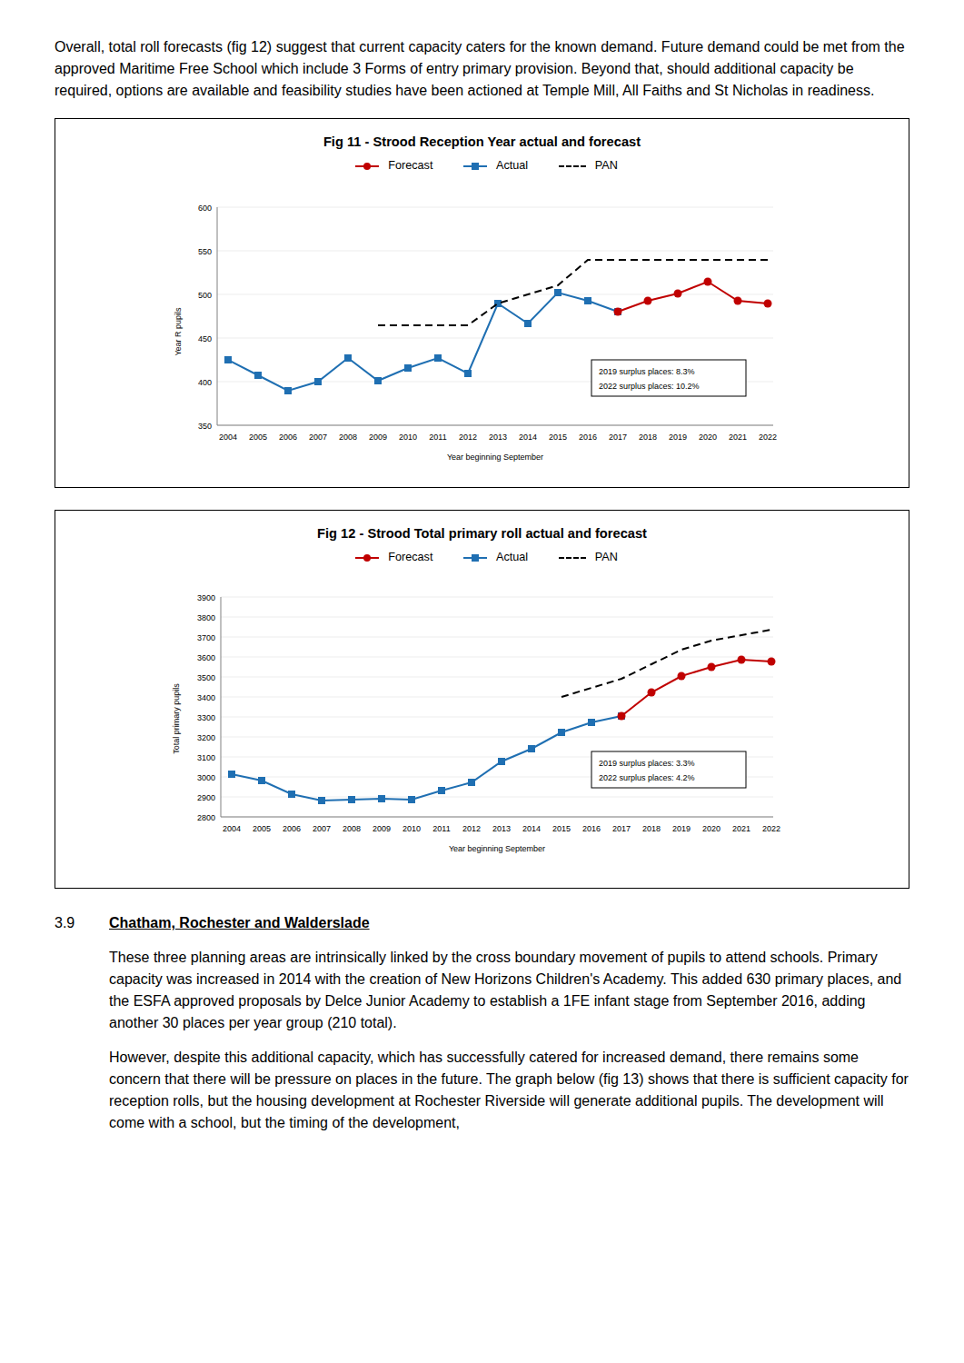Overall, total roll forecasts (fig 12) suggest that current capacity caters for the known demand. Future demand could be met from the approved Maritime Free School which include 3 Forms of entry primary provision. Beyond that, should additional capacity be required, options are available and feasibility studies have been actioned at Temple Mill, All Faiths and St Nicholas in readiness.
Fig 11 - Strood Reception Year actual and forecast
Forecast Actual PAN
Year R pupils 350 400 450 500 550 600 2004 2005 2006 2007 2008 2009 2010 2011 2012 2013 2014 2015 2016 2017 2018 2019 2020 2021 2022 2019 surplus places: 8.3% 2022 surplus places: 10.2% Year beginning September
Fig 12 - Strood Total primary roll actual and forecast
Forecast Actual PAN
Total primary pupils 2800 2900 3000 3100 3200 3300 3400 3500 3600 3700 3800 3900 2004 2005 2006 2007 2008 2009 2010 2011 2012 2013 2014 2015 2016 2017 2018 2019 2020 2021 2022 2019 surplus places: 3.3% 2022 surplus places: 4.2% Year beginning September
3.9 Chatham, Rochester and Walderslade
These three planning areas are intrinsically linked by the cross boundary movement of pupils to attend schools. Primary capacity was increased in 2014 with the creation of New Horizons Children's Academy. This added 630 primary places, and the ESFA approved proposals by Delce Junior Academy to establish a 1FE infant stage from September 2016, adding another 30 places per year group (210 total).
However, despite this additional capacity, which has successfully catered for increased demand, there remains some concern that there will be pressure on places in the future. The graph below (fig 13) shows that there is sufficient capacity for reception rolls, but the housing development at Rochester Riverside will generate additional pupils. The development will come with a school, but the timing of the development,